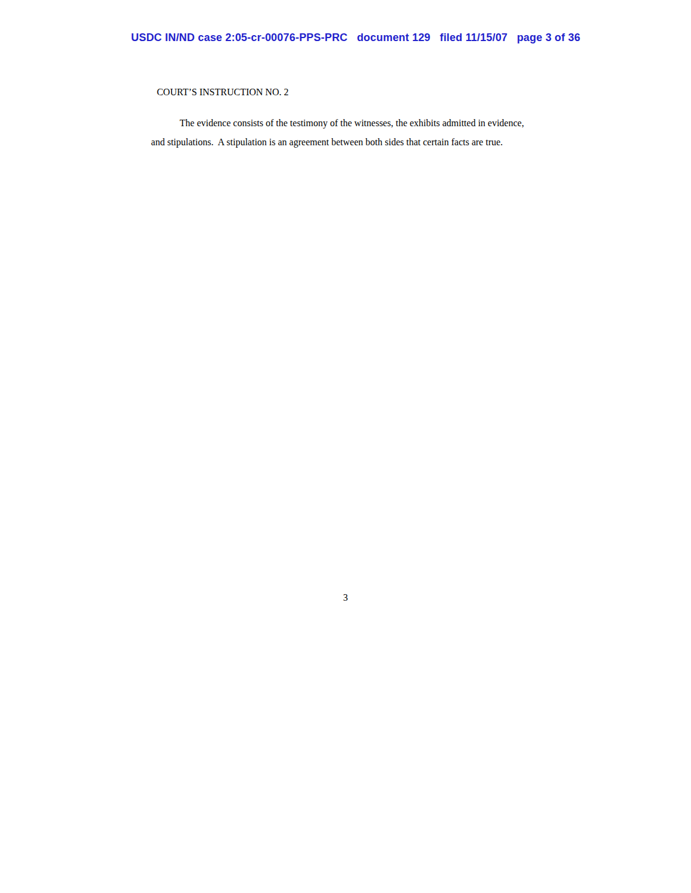USDC IN/ND case 2:05-cr-00076-PPS-PRC document 129 filed 11/15/07 page 3 of 36
COURT’S INSTRUCTION NO. 2
The evidence consists of the testimony of the witnesses, the exhibits admitted in evidence, and stipulations. A stipulation is an agreement between both sides that certain facts are true.
3